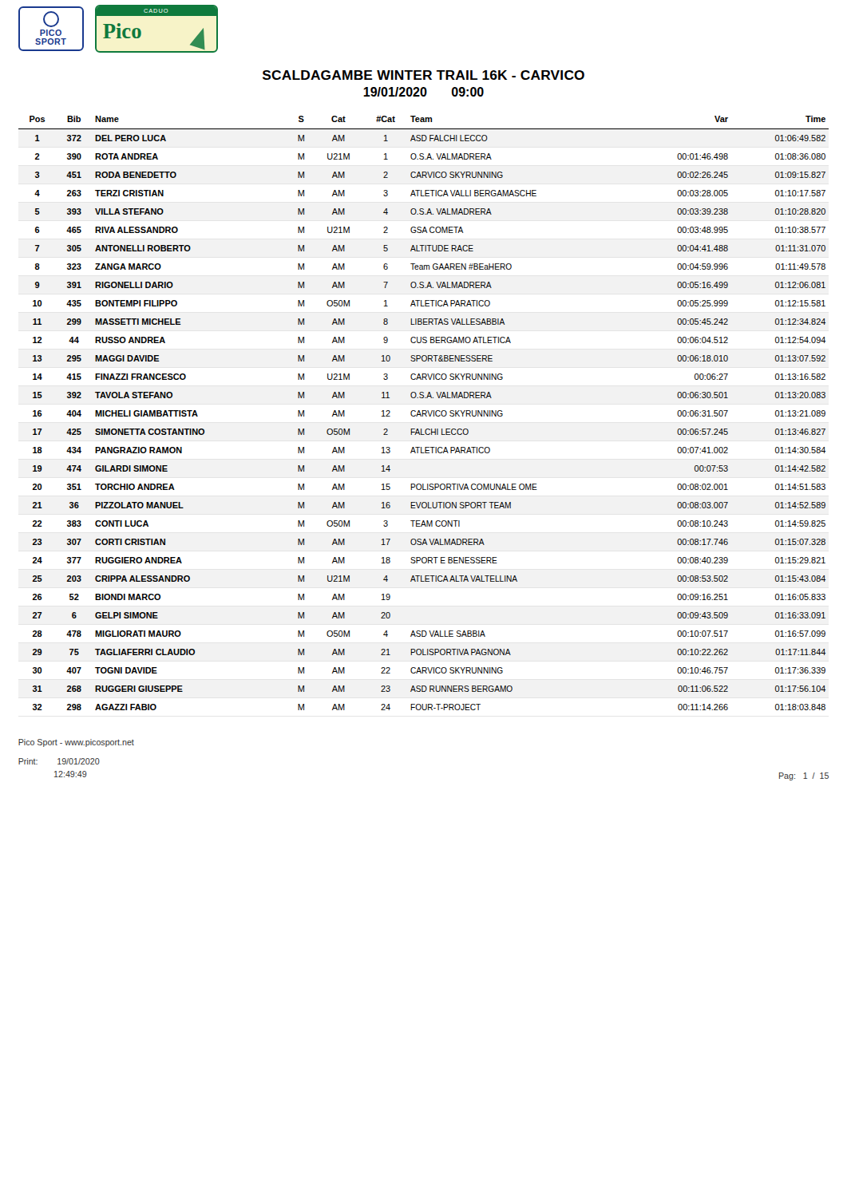PICO
SPORT
CADUO
Pico
SCALDAGAMBE WINTER TRAIL 16K - CARVICO
19/01/2020 09:00
| Pos | Bib | Name | S | Cat | #Cat | Team | Var | Time |
| --- | --- | --- | --- | --- | --- | --- | --- | --- |
| 1 | 372 | DEL PERO LUCA | M | AM | 1 | ASD FALCHI LECCO | | 01:06:49.582 |
| 2 | 390 | ROTA ANDREA | M | U21M | 1 | O.S.A. VALMADRERA | 00:01:46.498 | 01:08:36.080 |
| 3 | 451 | RODA BENEDETTO | M | AM | 2 | CARVICO SKYRUNNING | 00:02:26.245 | 01:09:15.827 |
| 4 | 263 | TERZI CRISTIAN | M | AM | 3 | ATLETICA VALLI BERGAMASCHE | 00:03:28.005 | 01:10:17.587 |
| 5 | 393 | VILLA STEFANO | M | AM | 4 | O.S.A. VALMADRERA | 00:03:39.238 | 01:10:28.820 |
| 6 | 465 | RIVA ALESSANDRO | M | U21M | 2 | GSA COMETA | 00:03:48.995 | 01:10:38.577 |
| 7 | 305 | ANTONELLI ROBERTO | M | AM | 5 | ALTITUDE RACE | 00:04:41.488 | 01:11:31.070 |
| 8 | 323 | ZANGA MARCO | M | AM | 6 | Team GAAREN #BEaHERO | 00:04:59.996 | 01:11:49.578 |
| 9 | 391 | RIGONELLI DARIO | M | AM | 7 | O.S.A. VALMADRERA | 00:05:16.499 | 01:12:06.081 |
| 10 | 435 | BONTEMPI FILIPPO | M | O50M | 1 | ATLETICA PARATICO | 00:05:25.999 | 01:12:15.581 |
| 11 | 299 | MASSETTI MICHELE | M | AM | 8 | LIBERTAS VALLESABBIA | 00:05:45.242 | 01:12:34.824 |
| 12 | 44 | RUSSO ANDREA | M | AM | 9 | CUS BERGAMO ATLETICA | 00:06:04.512 | 01:12:54.094 |
| 13 | 295 | MAGGI DAVIDE | M | AM | 10 | SPORT&BENESSERE | 00:06:18.010 | 01:13:07.592 |
| 14 | 415 | FINAZZI FRANCESCO | M | U21M | 3 | CARVICO SKYRUNNING | 00:06:27 | 01:13:16.582 |
| 15 | 392 | TAVOLA STEFANO | M | AM | 11 | O.S.A. VALMADRERA | 00:06:30.501 | 01:13:20.083 |
| 16 | 404 | MICHELI GIAMBATTISTA | M | AM | 12 | CARVICO SKYRUNNING | 00:06:31.507 | 01:13:21.089 |
| 17 | 425 | SIMONETTA COSTANTINO | M | O50M | 2 | FALCHI LECCO | 00:06:57.245 | 01:13:46.827 |
| 18 | 434 | PANGRAZIO RAMON | M | AM | 13 | ATLETICA PARATICO | 00:07:41.002 | 01:14:30.584 |
| 19 | 474 | GILARDI SIMONE | M | AM | 14 | | 00:07:53 | 01:14:42.582 |
| 20 | 351 | TORCHIO ANDREA | M | AM | 15 | POLISPORTIVA COMUNALE OME | 00:08:02.001 | 01:14:51.583 |
| 21 | 36 | PIZZOLATO MANUEL | M | AM | 16 | EVOLUTION SPORT TEAM | 00:08:03.007 | 01:14:52.589 |
| 22 | 383 | CONTI LUCA | M | O50M | 3 | TEAM CONTI | 00:08:10.243 | 01:14:59.825 |
| 23 | 307 | CORTI CRISTIAN | M | AM | 17 | OSA VALMADRERA | 00:08:17.746 | 01:15:07.328 |
| 24 | 377 | RUGGIERO ANDREA | M | AM | 18 | SPORT E BENESSERE | 00:08:40.239 | 01:15:29.821 |
| 25 | 203 | CRIPPA ALESSANDRO | M | U21M | 4 | ATLETICA ALTA VALTELLINA | 00:08:53.502 | 01:15:43.084 |
| 26 | 52 | BIONDI MARCO | M | AM | 19 | | 00:09:16.251 | 01:16:05.833 |
| 27 | 6 | GELPI SIMONE | M | AM | 20 | | 00:09:43.509 | 01:16:33.091 |
| 28 | 478 | MIGLIORATI MAURO | M | O50M | 4 | ASD VALLE SABBIA | 00:10:07.517 | 01:16:57.099 |
| 29 | 75 | TAGLIAFERRI CLAUDIO | M | AM | 21 | POLISPORTIVA PAGNONA | 00:10:22.262 | 01:17:11.844 |
| 30 | 407 | TOGNI DAVIDE | M | AM | 22 | CARVICO SKYRUNNING | 00:10:46.757 | 01:17:36.339 |
| 31 | 268 | RUGGERI GIUSEPPE | M | AM | 23 | ASD RUNNERS BERGAMO | 00:11:06.522 | 01:17:56.104 |
| 32 | 298 | AGAZZI FABIO | M | AM | 24 | FOUR-T-PROJECT | 00:11:14.266 | 01:18:03.848 |
Pico Sport - www.picosport.net
Print: 19/01/2020
12:49:49
Pag: 1 / 15